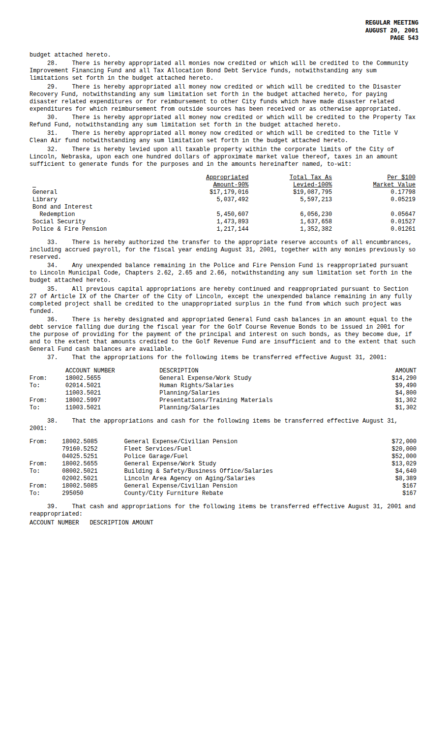REGULAR MEETING
AUGUST 20, 2001
PAGE 543
budget attached hereto.
28. There is hereby appropriated all monies now credited or which will be credited to the Community Improvement Financing Fund and all Tax Allocation Bond Debt Service funds, notwithstanding any sum limitations set forth in the budget attached hereto.
29. There is hereby appropriated all money now credited or which will be credited to the Disaster Recovery Fund, notwithstanding any sum limitation set forth in the budget attached hereto, for paying disaster related expenditures or for reimbursement to other City funds which have made disaster related expenditures for which reimbursement from outside sources has been received or as otherwise appropriated.
30. There is hereby appropriated all money now credited or which will be credited to the Property Tax Refund Fund, notwithstanding any sum limitation set forth in the budget attached hereto.
31. There is hereby appropriated all money now credited or which will be credited to the Title V Clean Air fund notwithstanding any sum limitation set forth in the budget attached hereto.
32. There is hereby levied upon all taxable property within the corporate limits of the City of Lincoln, Nebraska, upon each one hundred dollars of approximate market value thereof, taxes in an amount sufficient to generate funds for the purposes and in the amounts hereinafter named, to-wit:
| | Appropriated Amount-90% | Total Tax As Levied-100% | Per $100 Market Value |
| --- | --- | --- | --- |
| General | $17,179,016 | $19,087,795 | 0.17798 |
| Library | 5,037,492 | 5,597,213 | 0.05219 |
| Bond and Interest | | | |
| Redemption | 5,450,607 | 6,056,230 | 0.05647 |
| Social Security | 1,473,893 | 1,637,658 | 0.01527 |
| Police & Fire Pension | 1,217,144 | 1,352,382 | 0.01261 |
33. There is hereby authorized the transfer to the appropriate reserve accounts of all encumbrances, including accrued payroll, for the fiscal year ending August 31, 2001, together with any monies previously so reserved.
34. Any unexpended balance remaining in the Police and Fire Pension Fund is reappropriated pursuant to Lincoln Municipal Code, Chapters 2.62, 2.65 and 2.66, notwithstanding any sum limitation set forth in the budget attached hereto.
35. All previous capital appropriations are hereby continued and reappropriated pursuant to Section 27 of Article IX of the Charter of the City of Lincoln, except the unexpended balance remaining in any fully completed project shall be credited to the unappropriated surplus in the fund from which such project was funded.
36. There is hereby designated and appropriated General Fund cash balances in an amount equal to the debt service falling due during the fiscal year for the Golf Course Revenue Bonds to be issued in 2001 for the purpose of providing for the payment of the principal and interest on such bonds, as they become due, if and to the extent that amounts credited to the Golf Revenue Fund are insufficient and to the extent that such General Fund cash balances are available.
37. That the appropriations for the following items be transferred effective August 31, 2001:
| | ACCOUNT NUMBER | DESCRIPTION | AMOUNT |
| From: | 18002.5655 | General Expense/Work Study | $14,290 |
| To: | 02014.5021 | Human Rights/Salaries | $9,490 |
| | 11003.5021 | Planning/Salaries | $4,800 |
| From: | 18002.5997 | Presentations/Training Materials | $1,302 |
| To: | 11003.5021 | Planning/Salaries | $1,302 |
38. That the appropriations and cash for the following items be transferred effective August 31, 2001:
| From: | 18002.5085 | General Expense/Civilian Pension | $72,000 |
| | 79160.5252 | Fleet Services/Fuel | $20,000 |
| | 04025.5251 | Police Garage/Fuel | $52,000 |
| From: | 18002.5655 | General Expense/Work Study | $13,029 |
| To: | 08002.5021 | Building & Safety/Business Office/Salaries | $4,640 |
| | 02002.5021 | Lincoln Area Agency on Aging/Salaries | $8,389 |
| From: | 18002.5085 | General Expense/Civilian Pension | $167 |
| To: | 295050 | County/City Furniture Rebate | $167 |
39. That cash and appropriations for the following items be transferred effective August 31, 2001 and reappropriated:
ACCOUNT NUMBER DESCRIPTION AMOUNT